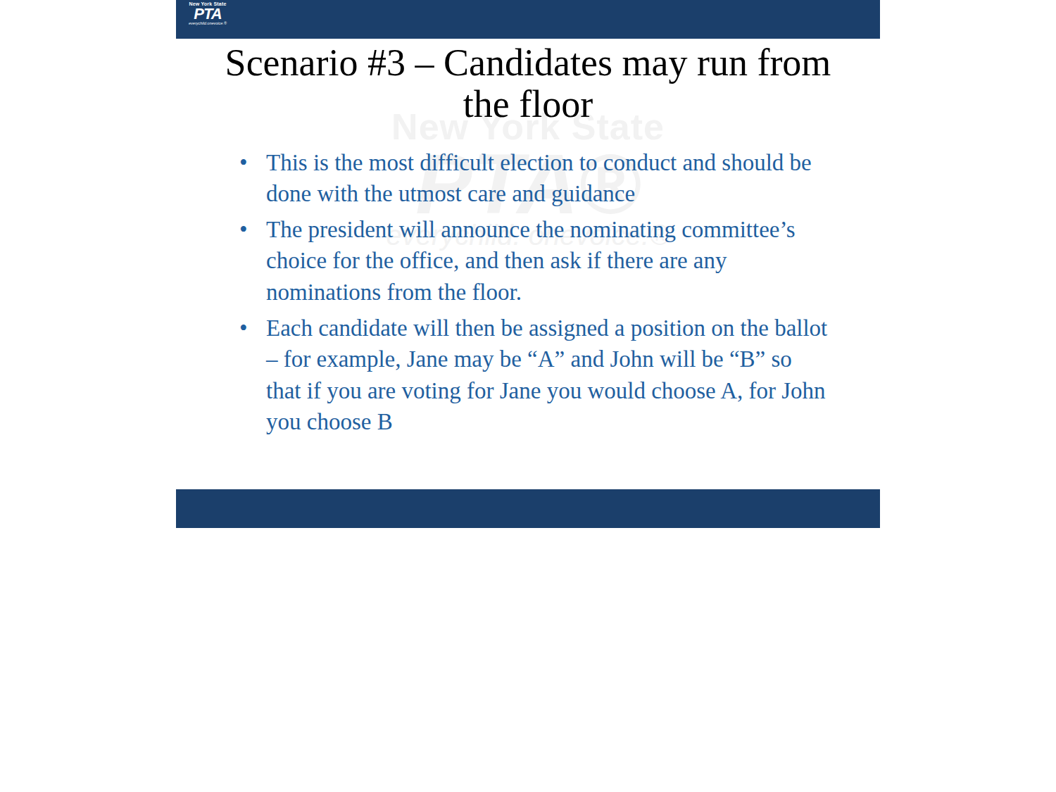New York State
PTA
everychild.onevoice.®
New York State
PTA®
everychild. onevoice.®
Scenario #3 – Candidates may run from the floor
This is the most difficult election to conduct and should be done with the utmost care and guidance
The president will announce the nominating committee’s choice for the office, and then ask if there are any nominations from the floor.
Each candidate will then be assigned a position on the ballot – for example, Jane may be “A” and John will be “B” so that if you are voting for Jane you would choose A, for John you choose B